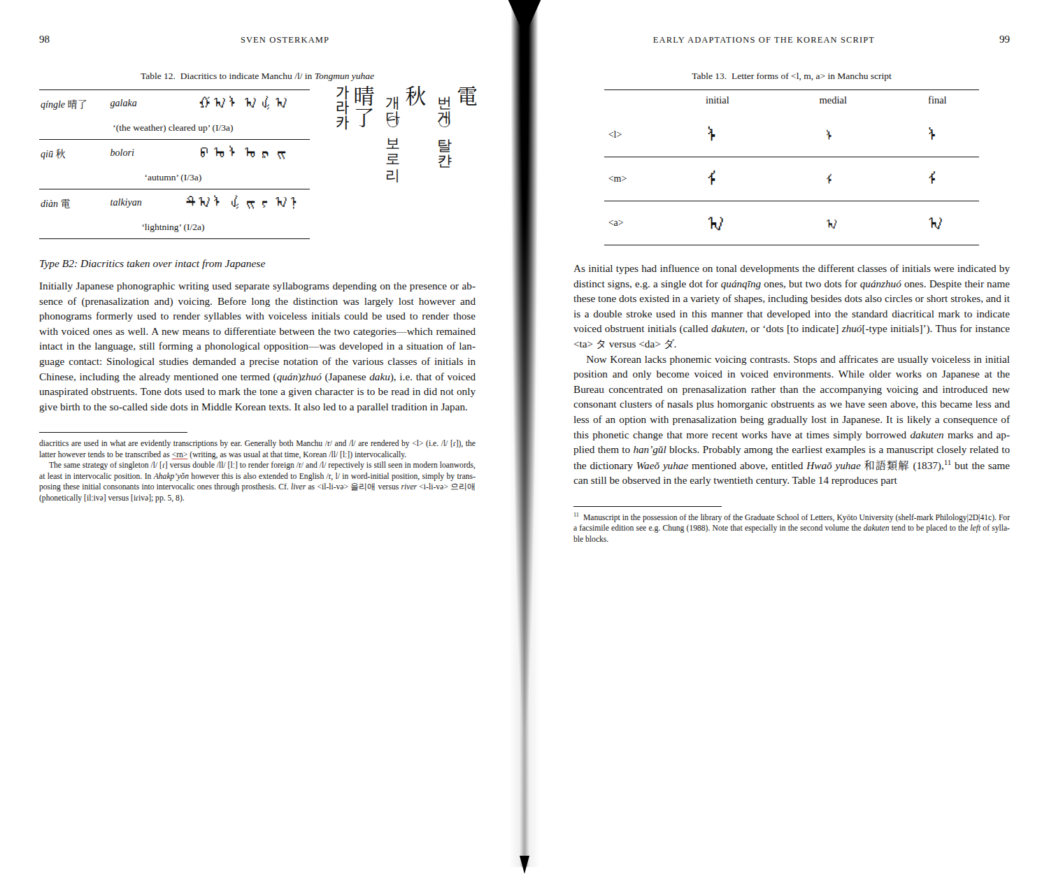98 Sven Osterkamp
Table 12. Diacritics to indicate Manchu /l/ in Tongmun yuhae
| qíngle 晴了 | galaka | ᡤᠠᠯᠠᡣᠠ |
| ‘(the weather) cleared up’ (I/3a) |
| qiū 秋 | bolori | ᠪᠣᠯᠣᡵᡳ |
| ‘autumn’ (I/3a) |
| diàn 電 | talkiyan | ᡨᠠᠯᡣᡳᠶᠠᠨ |
| ‘lightning’ (I/2a) |
晴了
가 라카
秋
개다○보로리
電
번게○탈캰
Type B2: Diacritics taken over intact from Japanese
Initially Japanese phonographic writing used separate syllabograms depending on the presence or absence of (prenasalization and) voicing. Before long the distinction was largely lost however and phonograms formerly used to render syllables with voiceless initials could be used to render those with voiced ones as well. A new means to differentiate between the two categories—which remained intact in the language, still forming a phonological opposition—was developed in a situation of language contact: Sinological studies demanded a precise notation of the various classes of initials in Chinese, including the already mentioned one termed (quán)zhuó (Japanese daku), i.e. that of voiced unaspirated obstruents. Tone dots used to mark the tone a given character is to be read in did not only give birth to the so-called side dots in Middle Korean texts. It also led to a parallel tradition in Japan.
diacritics are used in what are evidently transcriptions by ear. Generally both Manchu /r/ and /l/ are rendered by <l> (i.e. /l/ [ɾ]), the latter however tends to be transcribed as <rn> (writing, as was usual at that time, Korean /ll/ [lː]) intervocalically.
The same strategy of singleton /l/ [ɾ] versus double /ll/ [lː] to render foreign /r/ and /l/ repectively is still seen in modern loanwords, at least in intervocalic position. In Ahakp’yŏn however this is also extended to English /r, l/ in word-initial position, simply by transposing these initial consonants into intervocalic ones through prosthesis. Cf. liver as <il-li-və> 을리애 versus river <i-li-və> 으리애 (phonetically [ilːivə] versus [iɾivə]; pp. 5, 8).
Early Adaptations of the Korean Script 99
Table 13. Letter forms of <l, m, a> in Manchu script
| | initial | medial | final |
| --- | --- | --- | --- |
| <l> | ᠯ | ᠯ | ᠯ |
| <m> | ᠮ | ᠮ | ᠮ |
| <a> | ᠠ | ᠠ | ᠠ |
As initial types had influence on tonal developments the different classes of initials were indicated by distinct signs, e.g. a single dot for quánqīng ones, but two dots for quánzhuó ones. Despite their name these tone dots existed in a variety of shapes, including besides dots also circles or short strokes, and it is a double stroke used in this manner that developed into the standard diacritical mark to indicate voiced obstruent initials (called dakuten, or ‘dots [to indicate] zhuó[-type initials]’). Thus for instance <ta> タ versus <da> ダ.
Now Korean lacks phonemic voicing contrasts. Stops and affricates are usually voiceless in initial position and only become voiced in voiced environments. While older works on Japanese at the Bureau concentrated on prenasalization rather than the accompanying voicing and introduced new consonant clusters of nasals plus homorganic obstruents as we have seen above, this became less and less of an option with prenasalization being gradually lost in Japanese. It is likely a consequence of this phonetic change that more recent works have at times simply borrowed dakuten marks and applied them to han’gŭl blocks. Probably among the earliest examples is a manuscript closely related to the dictionary Waeŏ yuhae mentioned above, entitled Hwaŏ yuhae 和語類解 (1837),11 but the same can still be observed in the early twentieth century. Table 14 reproduces part
11 Manuscript in the possession of the library of the Graduate School of Letters, Kyōto University (shelf-mark Philology|2D|41c). For a facsimile edition see e.g. Chung (1988). Note that especially in the second volume the dakuten tend to be placed to the left of syllable blocks.